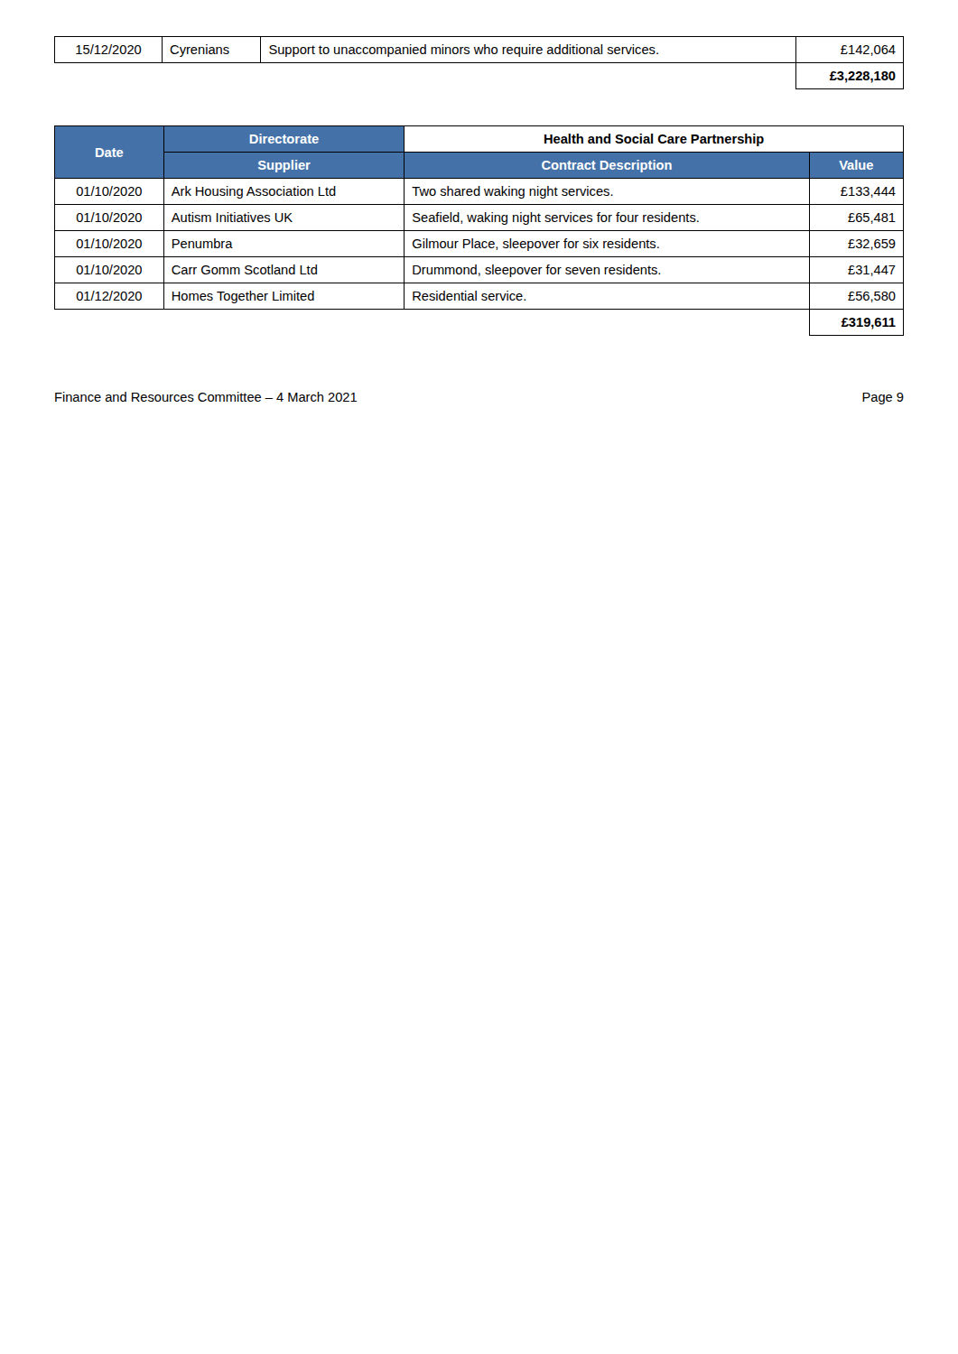| 15/12/2020 | Cyrenians | Support to unaccompanied minors who require additional services. | £142,064 |
| | | | £3,228,180 |
| Date | Directorate | Health and Social Care Partnership |
| Supplier | Contract Description | Value |
| 01/10/2020 | Ark Housing Association Ltd | Two shared waking night services. | £133,444 |
| 01/10/2020 | Autism Initiatives UK | Seafield, waking night services for four residents. | £65,481 |
| 01/10/2020 | Penumbra | Gilmour Place, sleepover for six residents. | £32,659 |
| 01/10/2020 | Carr Gomm Scotland Ltd | Drummond, sleepover for seven residents. | £31,447 |
| 01/12/2020 | Homes Together Limited | Residential service. | £56,580 |
| | | | £319,611 |
Finance and Resources Committee – 4 March 2021
Page 9